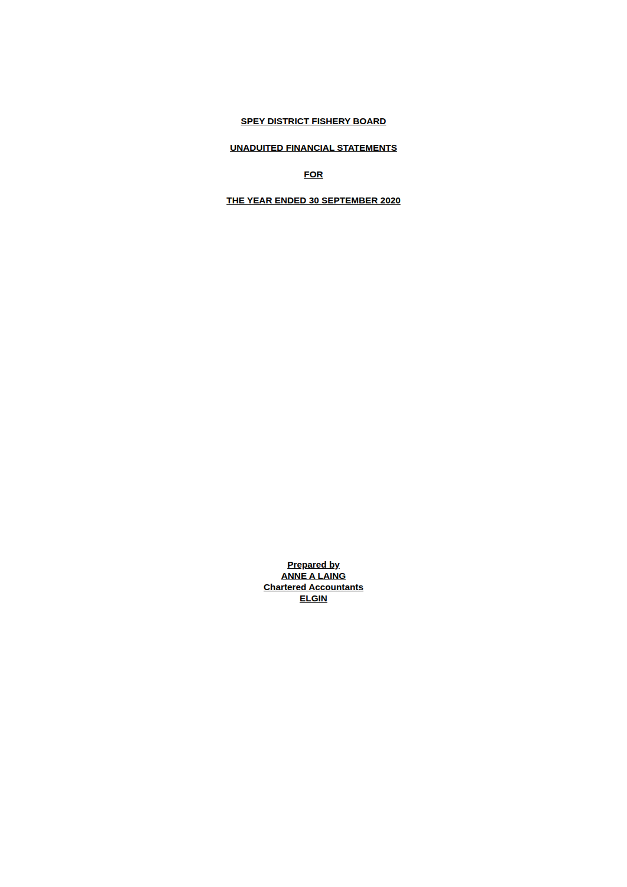SPEY DISTRICT FISHERY BOARD
UNADUITED FINANCIAL STATEMENTS
FOR
THE YEAR ENDED 30 SEPTEMBER 2020
Prepared by
ANNE A LAING
Chartered Accountants
ELGIN